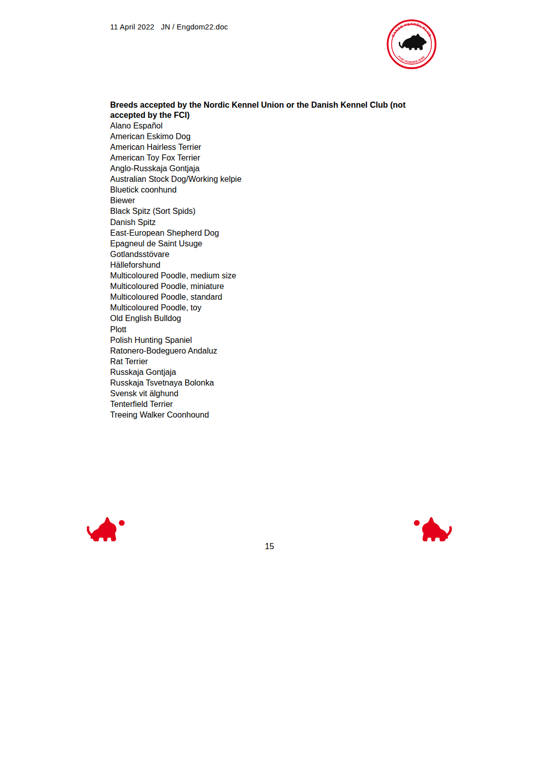11 April 2022 JN / Engdom22.doc
DANSK KENNEL KLUB FOR HUNDEEJERE
Breeds accepted by the Nordic Kennel Union or the Danish Kennel Club (not accepted by the FCI)
Alano Español
American Eskimo Dog
American Hairless Terrier
American Toy Fox Terrier
Anglo-Russkaja Gontjaja
Australian Stock Dog/Working kelpie
Bluetick coonhund
Biewer
Black Spitz (Sort Spids)
Danish Spitz
East-European Shepherd Dog
Epagneul de Saint Usuge
Gotlandsstövare
Hälleforshund
Multicoloured Poodle, medium size
Multicoloured Poodle, miniature
Multicoloured Poodle, standard
Multicoloured Poodle, toy
Old English Bulldog
Plott
Polish Hunting Spaniel
Ratonero-Bodeguero Andaluz
Rat Terrier
Russkaja Gontjaja
Russkaja Tsvetnaya Bolonka
Svensk vit älghund
Tenterfield Terrier
Treeing Walker Coonhound
15